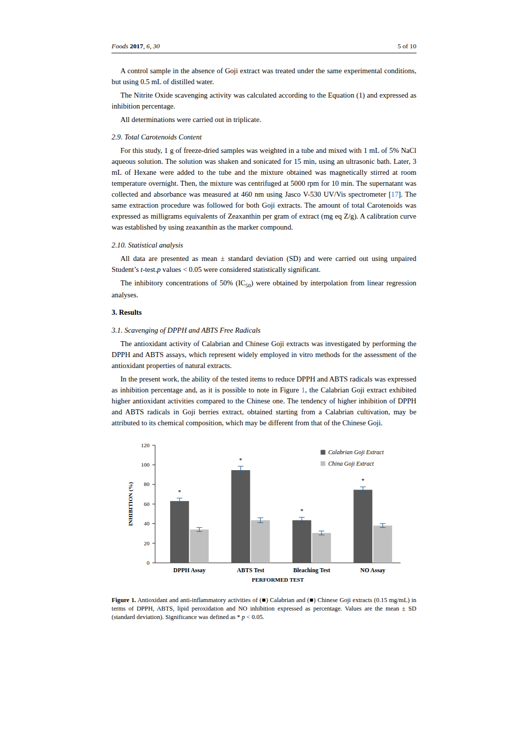Foods 2017, 6, 30
5 of 10
A control sample in the absence of Goji extract was treated under the same experimental conditions, but using 0.5 mL of distilled water.
The Nitrite Oxide scavenging activity was calculated according to the Equation (1) and expressed as inhibition percentage.
All determinations were carried out in triplicate.
2.9. Total Carotenoids Content
For this study, 1 g of freeze-dried samples was weighted in a tube and mixed with 1 mL of 5% NaCl aqueous solution. The solution was shaken and sonicated for 15 min, using an ultrasonic bath. Later, 3 mL of Hexane were added to the tube and the mixture obtained was magnetically stirred at room temperature overnight. Then, the mixture was centrifuged at 5000 rpm for 10 min. The supernatant was collected and absorbance was measured at 460 nm using Jasco V-530 UV/Vis spectrometer [17]. The same extraction procedure was followed for both Goji extracts. The amount of total Carotenoids was expressed as milligrams equivalents of Zeaxanthin per gram of extract (mg eq Z/g). A calibration curve was established by using zeaxanthin as the marker compound.
2.10. Statistical analysis
All data are presented as mean ± standard deviation (SD) and were carried out using unpaired Student’s t-test.p values < 0.05 were considered statistically significant.
The inhibitory concentrations of 50% (IC50) were obtained by interpolation from linear regression analyses.
3. Results
3.1. Scavenging of DPPH and ABTS Free Radicals
The antioxidant activity of Calabrian and Chinese Goji extracts was investigated by performing the DPPH and ABTS assays, which represent widely employed in vitro methods for the assessment of the antioxidant properties of natural extracts.
In the present work, the ability of the tested items to reduce DPPH and ABTS radicals was expressed as inhibition percentage and, as it is possible to note in Figure 1, the Calabrian Goji extract exhibited higher antioxidant activities compared to the Chinese one. The tendency of higher inhibition of DPPH and ABTS radicals in Goji berries extract, obtained starting from a Calabrian cultivation, may be attributed to its chemical composition, which may be different from that of the Chinese Goji.
0 20 40 60 80 100 120 INHIBITION (%) Calabrian Goji Extract China Goji Extract * * * * DPPH Assay ABTS Test Bleaching Test NO Assay PERFORMED TEST
Figure 1. Antioxidant and anti-inflammatory activities of (■) Calabrian and (■) Chinese Goji extracts (0.15 mg/mL) in terms of DPPH, ABTS, lipid peroxidation and NO inhibition expressed as percentage. Values are the mean ± SD (standard deviation). Significance was defined as * p < 0.05.